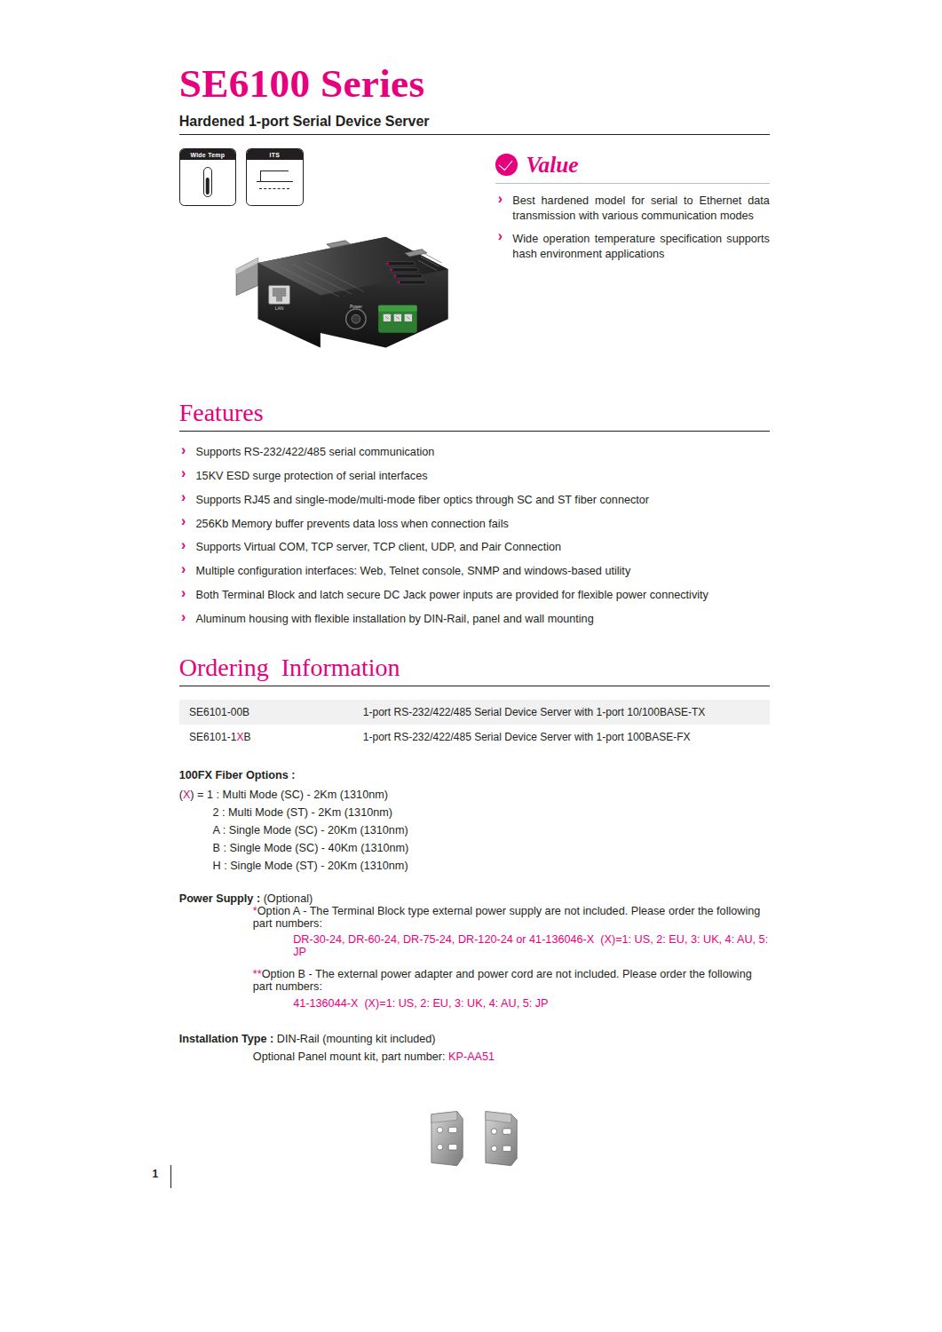SE6100 Series
Hardened 1-port Serial Device Server
Wide Temp
ITS
LAN Power
Value
Best hardened model for serial to Ethernet data transmission with various communication modes
Wide operation temperature specification supports hash environment applications
Features
Supports RS-232/422/485 serial communication
15KV ESD surge protection of serial interfaces
Supports RJ45 and single-mode/multi-mode fiber optics through SC and ST fiber connector
256Kb Memory buffer prevents data loss when connection fails
Supports Virtual COM, TCP server, TCP client, UDP, and Pair Connection
Multiple configuration interfaces: Web, Telnet console, SNMP and windows-based utility
Both Terminal Block and latch secure DC Jack power inputs are provided for flexible power connectivity
Aluminum housing with flexible installation by DIN-Rail, panel and wall mounting
Ordering Information
| SE6101-00B | 1-port RS-232/422/485 Serial Device Server with 1-port 10/100BASE-TX |
| SE6101-1 X B | 1-port RS-232/422/485 Serial Device Server with 1-port 100BASE-FX |
100FX Fiber Options :
(X) = 1 : Multi Mode (SC) - 2Km (1310nm)
2 : Multi Mode (ST) - 2Km (1310nm)
A : Single Mode (SC) - 20Km (1310nm)
B : Single Mode (SC) - 40Km (1310nm)
H : Single Mode (ST) - 20Km (1310nm)
Power Supply : (Optional)
*Option A - The Terminal Block type external power supply are not included. Please order the following part numbers:
DR-30-24, DR-60-24, DR-75-24, DR-120-24 or 41-136046-X (X)=1: US, 2: EU, 3: UK, 4: AU, 5: JP
**Option B - The external power adapter and power cord are not included. Please order the following part numbers:
41-136044-X (X)=1: US, 2: EU, 3: UK, 4: AU, 5: JP
Installation Type : DIN-Rail (mounting kit included)
Optional Panel mount kit, part number: KP-AA51
1